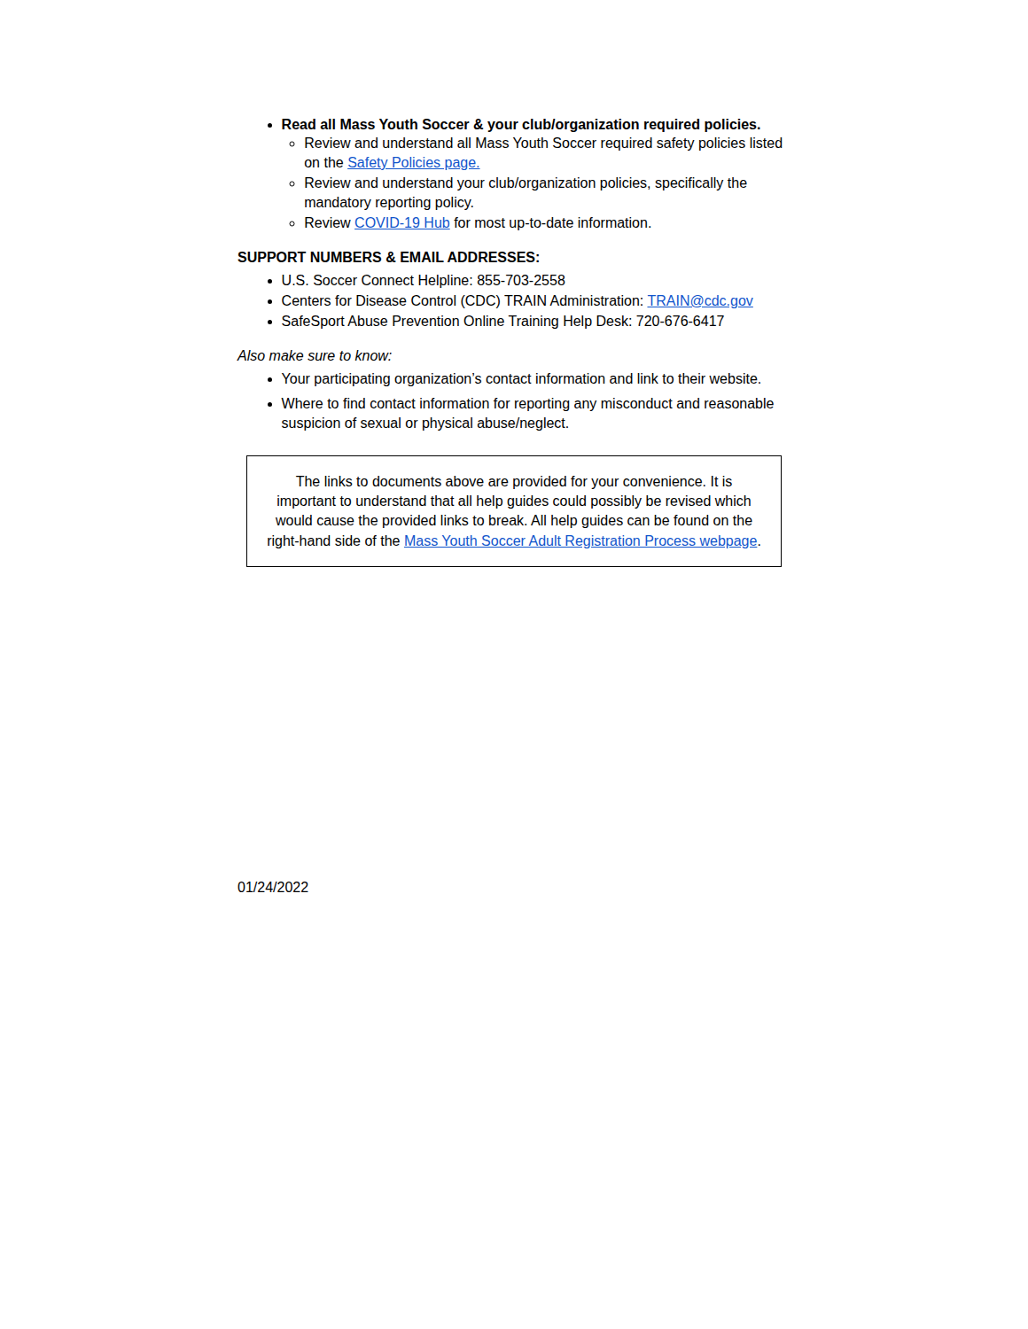Read all Mass Youth Soccer & your club/organization required policies.
Review and understand all Mass Youth Soccer required safety policies listed on the Safety Policies page.
Review and understand your club/organization policies, specifically the mandatory reporting policy.
Review COVID-19 Hub for most up-to-date information.
SUPPORT NUMBERS & EMAIL ADDRESSES:
U.S. Soccer Connect Helpline: 855-703-2558
Centers for Disease Control (CDC) TRAIN Administration: TRAIN@cdc.gov
SafeSport Abuse Prevention Online Training Help Desk: 720-676-6417
Also make sure to know:
Your participating organization’s contact information and link to their website.
Where to find contact information for reporting any misconduct and reasonable suspicion of sexual or physical abuse/neglect.
The links to documents above are provided for your convenience. It is important to understand that all help guides could possibly be revised which would cause the provided links to break. All help guides can be found on the right-hand side of the Mass Youth Soccer Adult Registration Process webpage.
01/24/2022